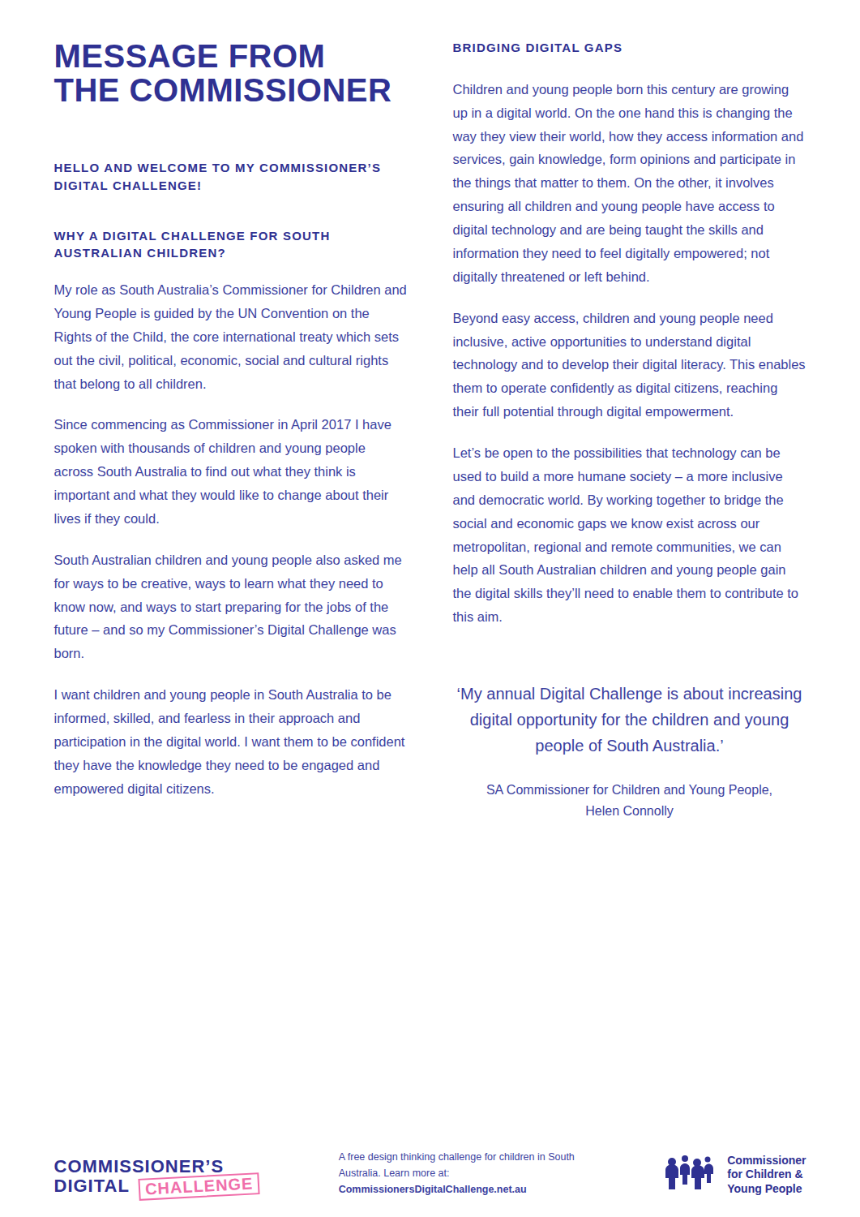Message from
the Commissioner
Hello and welcome to my Commissioner’s Digital Challenge!
Why a digital challenge for South Australian children?
My role as South Australia’s Commissioner for Children and Young People is guided by the UN Convention on the Rights of the Child, the core international treaty which sets out the civil, political, economic, social and cultural rights that belong to all children.
Since commencing as Commissioner in April 2017 I have spoken with thousands of children and young people across South Australia to find out what they think is important and what they would like to change about their lives if they could.
South Australian children and young people also asked me for ways to be creative, ways to learn what they need to know now, and ways to start preparing for the jobs of the future – and so my Commissioner’s Digital Challenge was born.
I want children and young people in South Australia to be informed, skilled, and fearless in their approach and participation in the digital world. I want them to be confident they have the knowledge they need to be engaged and empowered digital citizens.
Bridging digital gaps
Children and young people born this century are growing up in a digital world. On the one hand this is changing the way they view their world, how they access information and services, gain knowledge, form opinions and participate in the things that matter to them. On the other, it involves ensuring all children and young people have access to digital technology and are being taught the skills and information they need to feel digitally empowered; not digitally threatened or left behind.
Beyond easy access, children and young people need inclusive, active opportunities to understand digital technology and to develop their digital literacy. This enables them to operate confidently as digital citizens, reaching their full potential through digital empowerment.
Let’s be open to the possibilities that technology can be used to build a more humane society – a more inclusive and democratic world. By working together to bridge the social and economic gaps we know exist across our metropolitan, regional and remote communities, we can help all South Australian children and young people gain the digital skills they’ll need to enable them to contribute to this aim.
‘My annual Digital Challenge is about increasing digital opportunity for the children and young people of South Australia.’
SA Commissioner for Children and Young People,
Helen Connolly
Commissioner’s
Digital Challenge
A free design thinking challenge for children in South Australia. Learn more at:
CommissionersDigitalChallenge.net.au
Commissioner for Children & Young People